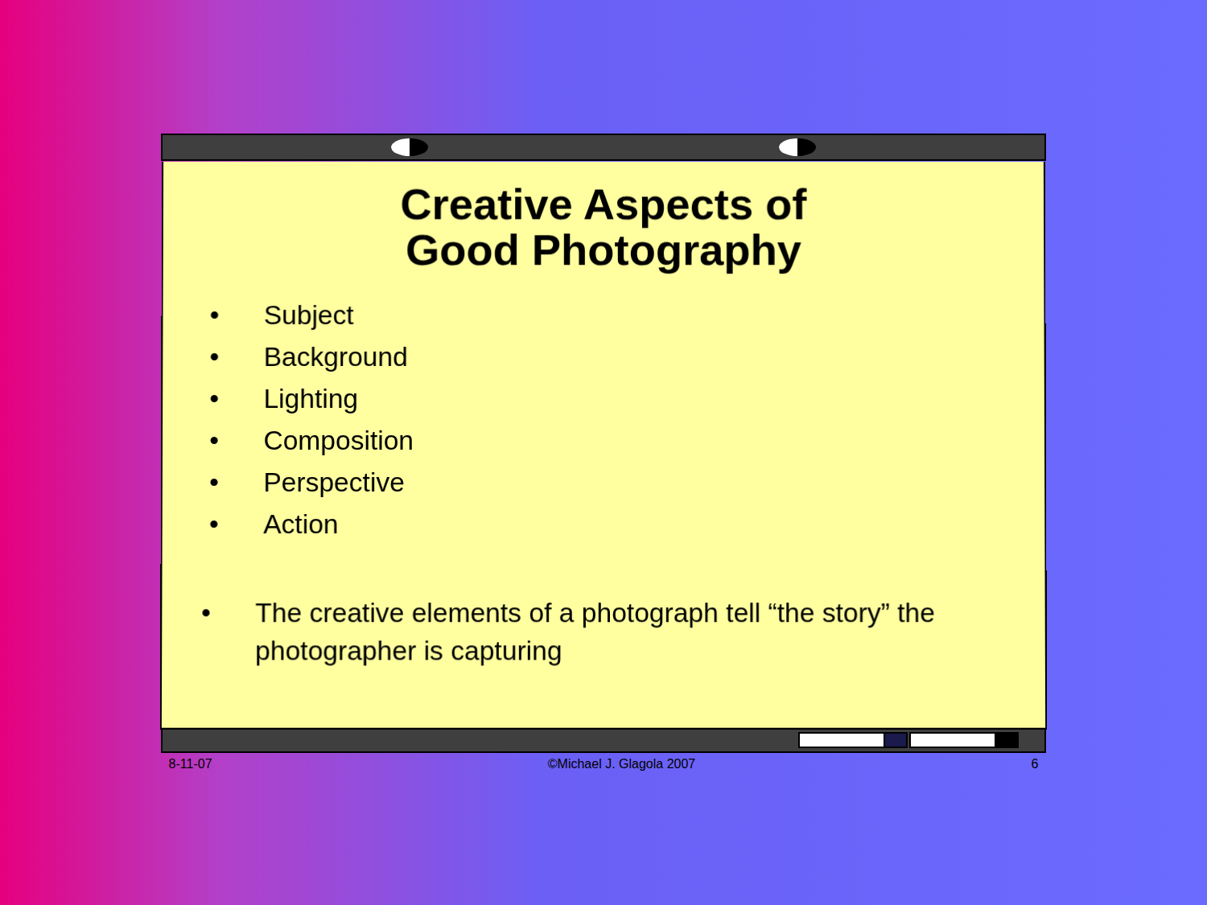Creative Aspects of
Good Photography
Subject
Background
Lighting
Composition
Perspective
Action
The creative elements of a photograph tell “the story” the photographer is capturing
8-11-07 ©Michael J. Glagola 2007 6